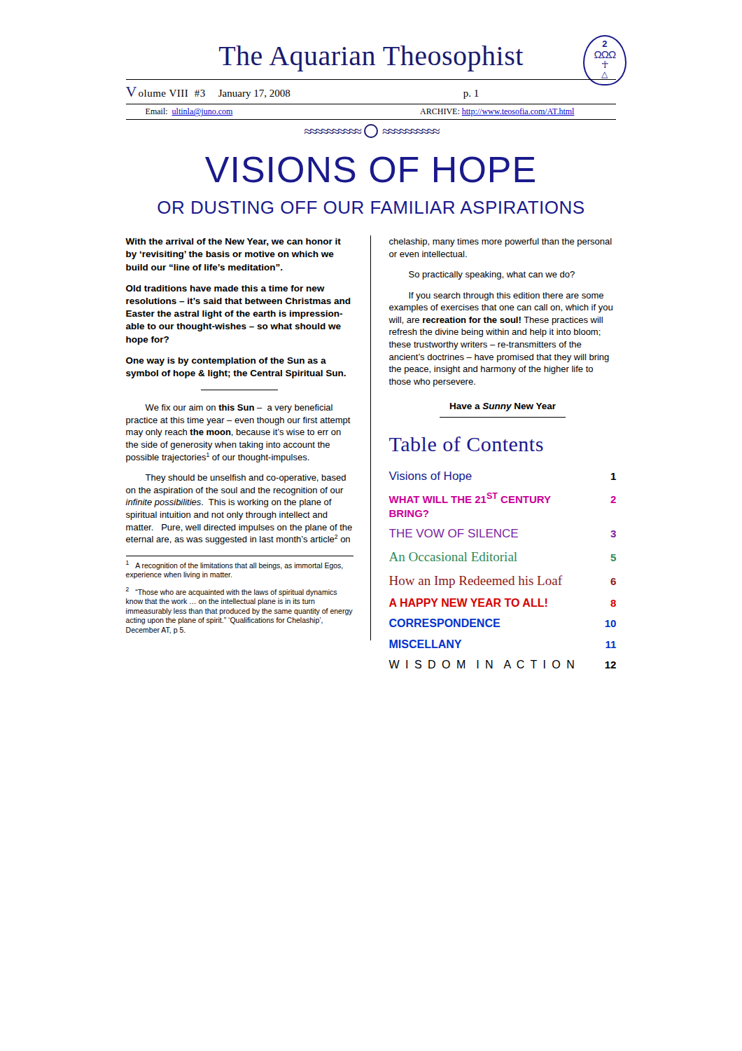2
ΩΩΩ
☥
△
The Aquarian Theosophist
Volume VIII #3 January 17, 2008 p. 1
Email: ultinla@juno.com ARCHIVE: http://www.teosofia.com/AT.html
≈≈≈≈≈≈≈≈≈≈ ≈≈≈≈≈≈≈≈≈≈
Visions of Hope
or Dusting off our Familiar Aspirations
With the arrival of the New Year, we can honor it by ‘revisiting’ the basis or motive on which we build our “line of life’s meditation”.
Old traditions have made this a time for new resolutions – it’s said that between Christmas and Easter the astral light of the earth is impression-able to our thought-wishes – so what should we hope for?
One way is by contemplation of the Sun as a symbol of hope & light; the Central Spiritual Sun.
We fix our aim on this Sun – a very beneficial practice at this time year – even though our first attempt may only reach the moon, because it’s wise to err on the side of generosity when taking into account the possible trajectories1 of our thought-impulses.
They should be unselfish and co-operative, based on the aspiration of the soul and the recognition of our infinite possibilities. This is working on the plane of spiritual intuition and not only through intellect and matter. Pure, well directed impulses on the plane of the eternal are, as was suggested in last month’s article2 on
1 A recognition of the limitations that all beings, as immortal Egos, experience when living in matter.
2 “Those who are acquainted with the laws of spiritual dynamics know that the work … on the intellectual plane is in its turn immeasurably less than that produced by the same quantity of energy acting upon the plane of spirit.” ‘Qualifications for Chelaship’, December AT, p 5.
chelaship, many times more powerful than the personal or even intellectual.
So practically speaking, what can we do?
If you search through this edition there are some examples of exercises that one can call on, which if you will, are recreation for the soul! These practices will refresh the divine being within and help it into bloom; these trustworthy writers – re-transmitters of the ancient’s doctrines – have promised that they will bring the peace, insight and harmony of the higher life to those who persevere.
Have a Sunny New Year
Table of Contents
| Visions of Hope | 1 |
| WHAT WILL THE 21 ST CENTURY BRING? | 2 |
| THE VOW OF SILENCE | 3 |
| An Occasional Editorial | 5 |
| How an Imp Redeemed his Loaf | 6 |
| A HAPPY NEW YEAR TO ALL! | 8 |
| CORRESPONDENCE | 10 |
| MISCELLANY | 11 |
| W I S D O M I N A C T I O N | 12 |